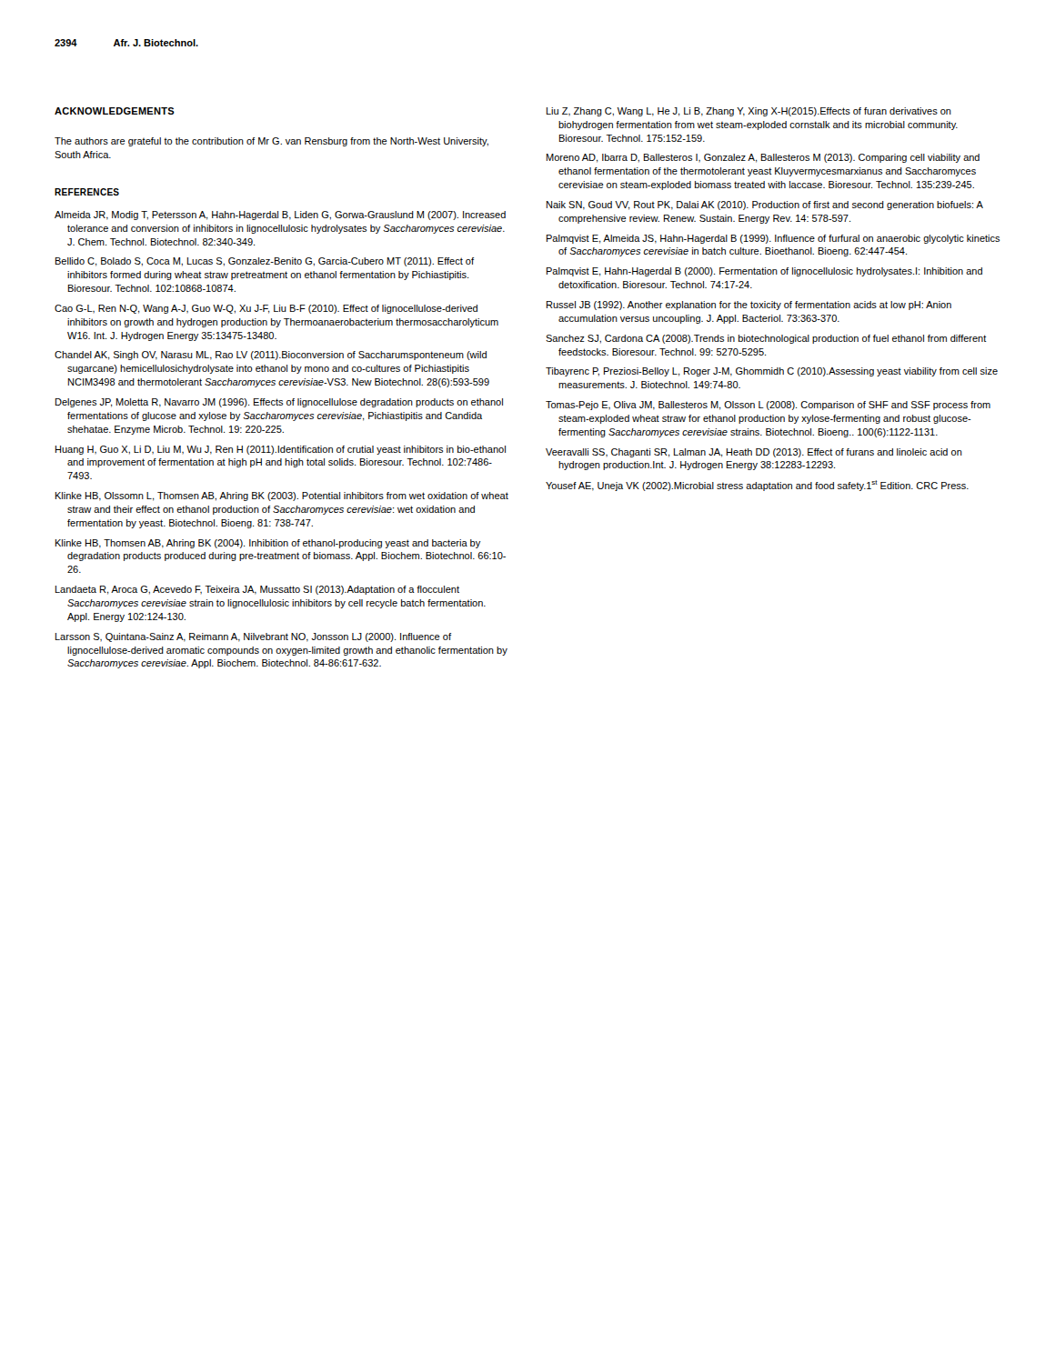2394 Afr. J. Biotechnol.
ACKNOWLEDGEMENTS
The authors are grateful to the contribution of Mr G. van Rensburg from the North-West University, South Africa.
REFERENCES
Almeida JR, Modig T, Petersson A, Hahn-Hagerdal B, Liden G, Gorwa-Grauslund M (2007). Increased tolerance and conversion of inhibitors in lignocellulosic hydrolysates by Saccharomyces cerevisiae. J. Chem. Technol. Biotechnol. 82:340-349.
Bellido C, Bolado S, Coca M, Lucas S, Gonzalez-Benito G, Garcia-Cubero MT (2011). Effect of inhibitors formed during wheat straw pretreatment on ethanol fermentation by Pichiastipitis. Bioresour. Technol. 102:10868-10874.
Cao G-L, Ren N-Q, Wang A-J, Guo W-Q, Xu J-F, Liu B-F (2010). Effect of lignocellulose-derived inhibitors on growth and hydrogen production by Thermoanaerobacterium thermosaccharolyticum W16. Int. J. Hydrogen Energy 35:13475-13480.
Chandel AK, Singh OV, Narasu ML, Rao LV (2011).Bioconversion of Saccharumsponteneum (wild sugarcane) hemicellulosichydrolysate into ethanol by mono and co-cultures of Pichiastipitis NCIM3498 and thermotolerant Saccharomyces cerevisiae-VS3. New Biotechnol. 28(6):593-599
Delgenes JP, Moletta R, Navarro JM (1996). Effects of lignocellulose degradation products on ethanol fermentations of glucose and xylose by Saccharomyces cerevisiae, Pichiastipitis and Candida shehatae. Enzyme Microb. Technol. 19: 220-225.
Huang H, Guo X, Li D, Liu M, Wu J, Ren H (2011).Identification of crutial yeast inhibitors in bio-ethanol and improvement of fermentation at high pH and high total solids. Bioresour. Technol. 102:7486-7493.
Klinke HB, Olssomn L, Thomsen AB, Ahring BK (2003). Potential inhibitors from wet oxidation of wheat straw and their effect on ethanol production of Saccharomyces cerevisiae: wet oxidation and fermentation by yeast. Biotechnol. Bioeng. 81: 738-747.
Klinke HB, Thomsen AB, Ahring BK (2004). Inhibition of ethanol-producing yeast and bacteria by degradation products produced during pre-treatment of biomass. Appl. Biochem. Biotechnol. 66:10-26.
Landaeta R, Aroca G, Acevedo F, Teixeira JA, Mussatto SI (2013).Adaptation of a flocculent Saccharomyces cerevisiae strain to lignocellulosic inhibitors by cell recycle batch fermentation. Appl. Energy 102:124-130.
Larsson S, Quintana-Sainz A, Reimann A, Nilvebrant NO, Jonsson LJ (2000). Influence of lignocellulose-derived aromatic compounds on oxygen-limited growth and ethanolic fermentation by Saccharomyces cerevisiae. Appl. Biochem. Biotechnol. 84-86:617-632.
Liu Z, Zhang C, Wang L, He J, Li B, Zhang Y, Xing X-H(2015).Effects of furan derivatives on biohydrogen fermentation from wet steam-exploded cornstalk and its microbial community. Bioresour. Technol. 175:152-159.
Moreno AD, Ibarra D, Ballesteros I, Gonzalez A, Ballesteros M (2013). Comparing cell viability and ethanol fermentation of the thermotolerant yeast Kluyvermycesmarxianus and Saccharomyces cerevisiae on steam-exploded biomass treated with laccase. Bioresour. Technol. 135:239-245.
Naik SN, Goud VV, Rout PK, Dalai AK (2010). Production of first and second generation biofuels: A comprehensive review. Renew. Sustain. Energy Rev. 14: 578-597.
Palmqvist E, Almeida JS, Hahn-Hagerdal B (1999). Influence of furfural on anaerobic glycolytic kinetics of Saccharomyces cerevisiae in batch culture. Bioethanol. Bioeng. 62:447-454.
Palmqvist E, Hahn-Hagerdal B (2000). Fermentation of lignocellulosic hydrolysates.I: Inhibition and detoxification. Bioresour. Technol. 74:17-24.
Russel JB (1992). Another explanation for the toxicity of fermentation acids at low pH: Anion accumulation versus uncoupling. J. Appl. Bacteriol. 73:363-370.
Sanchez SJ, Cardona CA (2008).Trends in biotechnological production of fuel ethanol from different feedstocks. Bioresour. Technol. 99: 5270-5295.
Tibayrenc P, Preziosi-Belloy L, Roger J-M, Ghommidh C (2010).Assessing yeast viability from cell size measurements. J. Biotechnol. 149:74-80.
Tomas-Pejo E, Oliva JM, Ballesteros M, Olsson L (2008). Comparison of SHF and SSF process from steam-exploded wheat straw for ethanol production by xylose-fermenting and robust glucose-fermenting Saccharomyces cerevisiae strains. Biotechnol. Bioeng.. 100(6):1122-1131.
Veeravalli SS, Chaganti SR, Lalman JA, Heath DD (2013). Effect of furans and linoleic acid on hydrogen production.Int. J. Hydrogen Energy 38:12283-12293.
Yousef AE, Uneja VK (2002).Microbial stress adaptation and food safety.1st Edition. CRC Press.